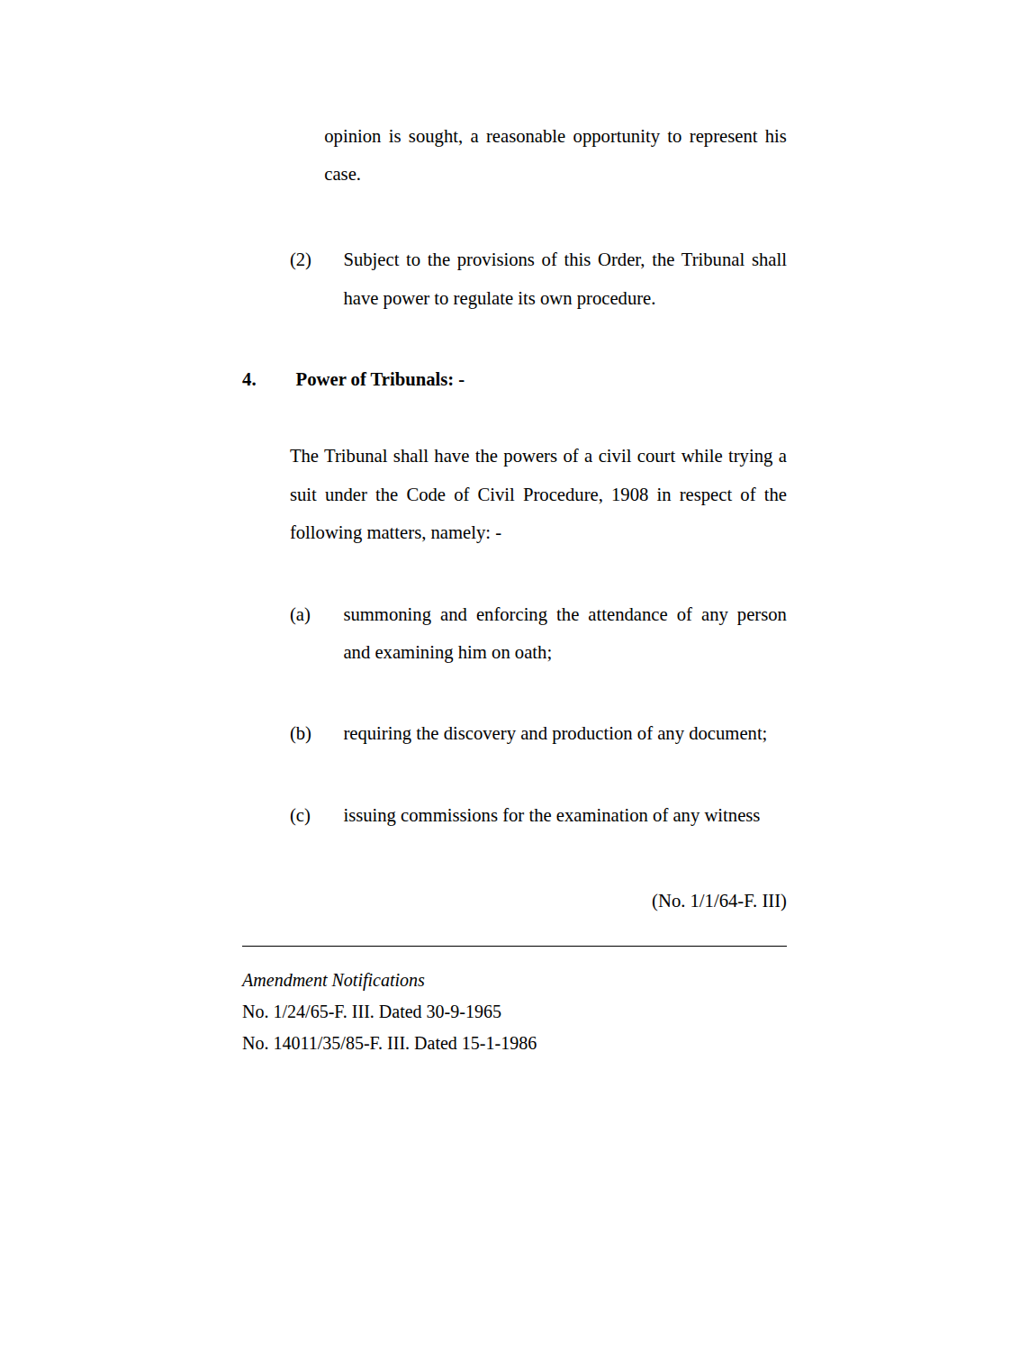opinion is sought, a reasonable opportunity to represent his case.
(2)
Subject to the provisions of this Order, the Tribunal shall have power to regulate its own procedure.
4.
Power of Tribunals: -
The Tribunal shall have the powers of a civil court while trying a suit under the Code of Civil Procedure, 1908 in respect of the following matters, namely: -
(a)
summoning and enforcing the attendance of any person and examining him on oath;
(b)
requiring the discovery and production of any document;
(c)
issuing commissions for the examination of any witness
(No. 1/1/64-F. III)
Amendment Notifications
No. 1/24/65-F. III. Dated 30-9-1965
No. 14011/35/85-F. III. Dated 15-1-1986